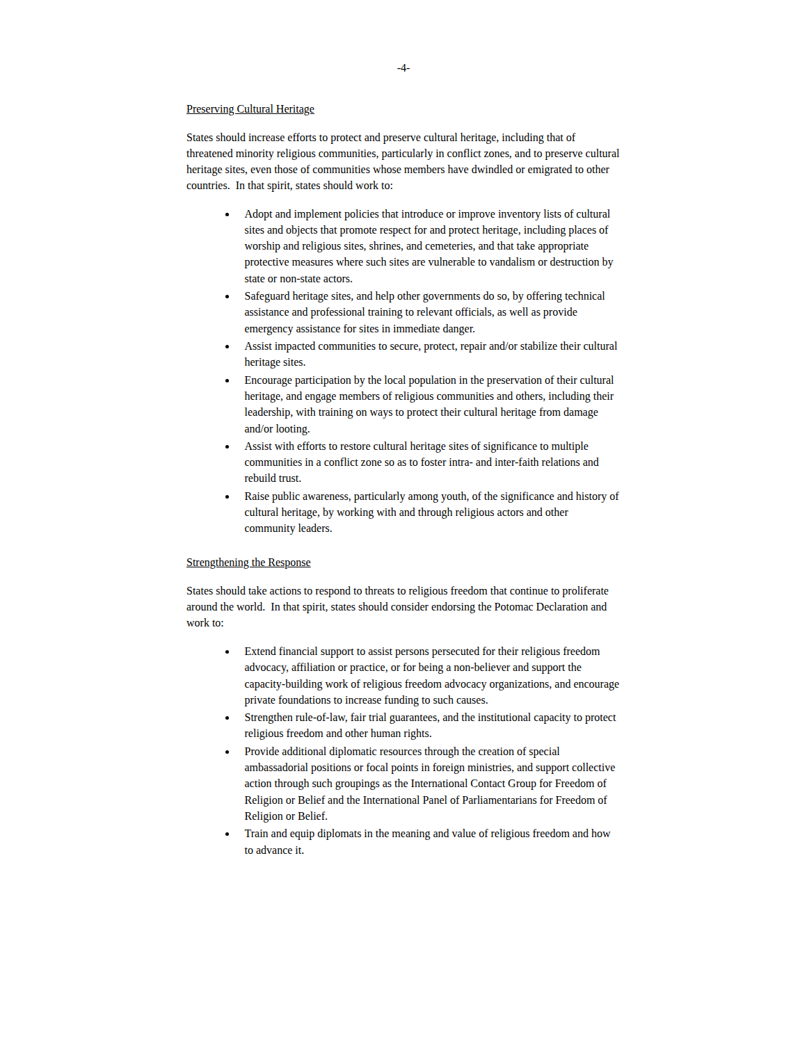-4-
Preserving Cultural Heritage
States should increase efforts to protect and preserve cultural heritage, including that of threatened minority religious communities, particularly in conflict zones, and to preserve cultural heritage sites, even those of communities whose members have dwindled or emigrated to other countries. In that spirit, states should work to:
Adopt and implement policies that introduce or improve inventory lists of cultural sites and objects that promote respect for and protect heritage, including places of worship and religious sites, shrines, and cemeteries, and that take appropriate protective measures where such sites are vulnerable to vandalism or destruction by state or non-state actors.
Safeguard heritage sites, and help other governments do so, by offering technical assistance and professional training to relevant officials, as well as provide emergency assistance for sites in immediate danger.
Assist impacted communities to secure, protect, repair and/or stabilize their cultural heritage sites.
Encourage participation by the local population in the preservation of their cultural heritage, and engage members of religious communities and others, including their leadership, with training on ways to protect their cultural heritage from damage and/or looting.
Assist with efforts to restore cultural heritage sites of significance to multiple communities in a conflict zone so as to foster intra- and inter-faith relations and rebuild trust.
Raise public awareness, particularly among youth, of the significance and history of cultural heritage, by working with and through religious actors and other community leaders.
Strengthening the Response
States should take actions to respond to threats to religious freedom that continue to proliferate around the world. In that spirit, states should consider endorsing the Potomac Declaration and work to:
Extend financial support to assist persons persecuted for their religious freedom advocacy, affiliation or practice, or for being a non-believer and support the capacity-building work of religious freedom advocacy organizations, and encourage private foundations to increase funding to such causes.
Strengthen rule-of-law, fair trial guarantees, and the institutional capacity to protect religious freedom and other human rights.
Provide additional diplomatic resources through the creation of special ambassadorial positions or focal points in foreign ministries, and support collective action through such groupings as the International Contact Group for Freedom of Religion or Belief and the International Panel of Parliamentarians for Freedom of Religion or Belief.
Train and equip diplomats in the meaning and value of religious freedom and how to advance it.